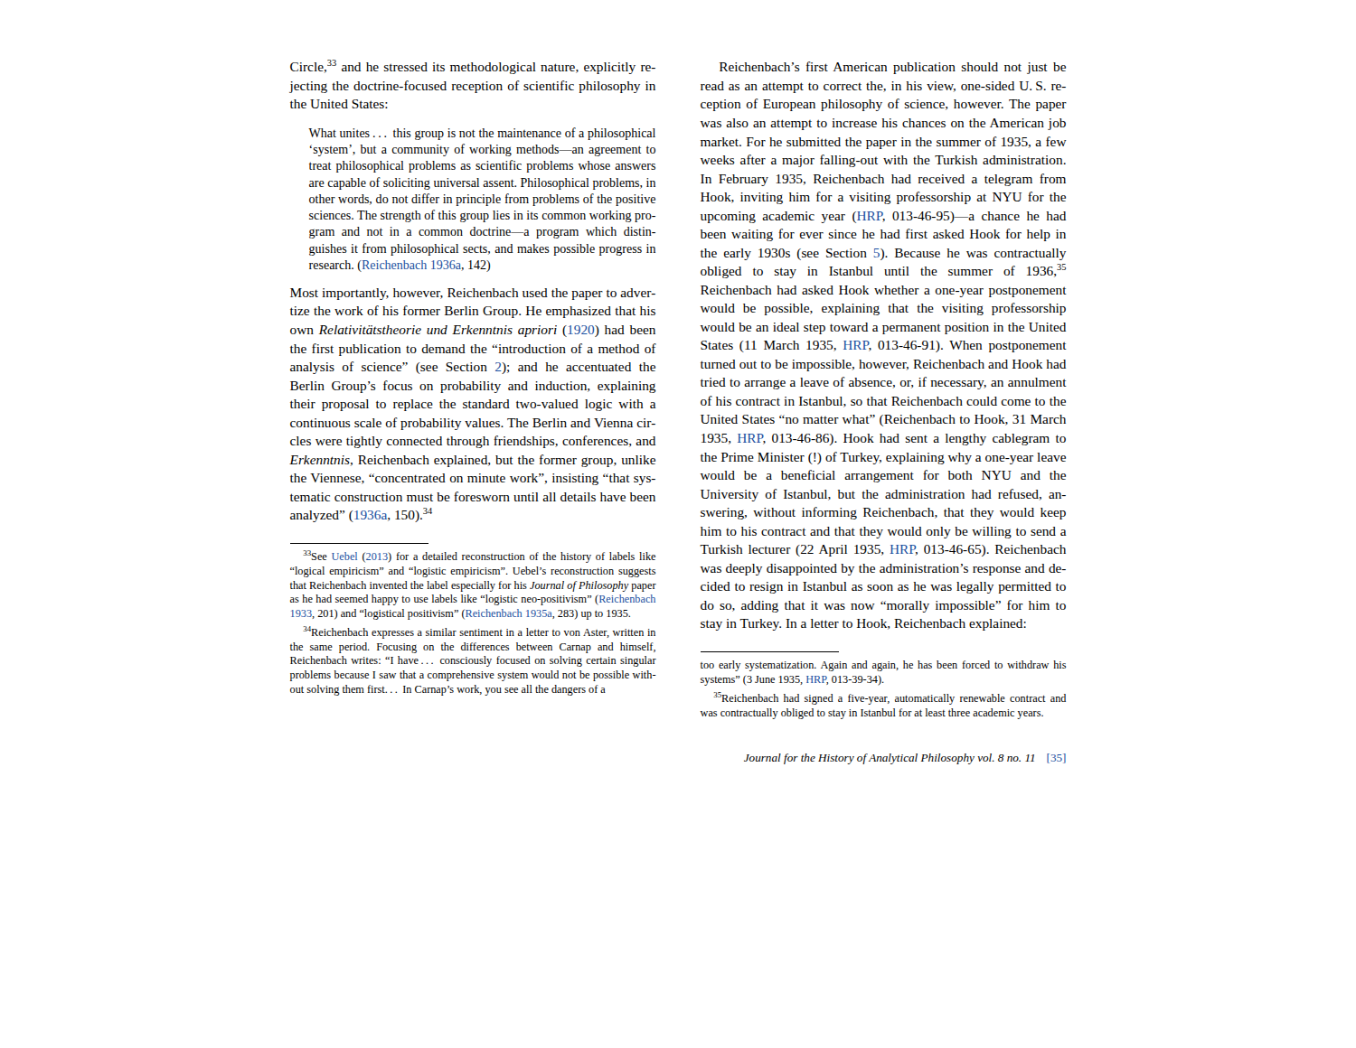Circle,33 and he stressed its methodological nature, explicitly rejecting the doctrine-focused reception of scientific philosophy in the United States:
What unites . . .  this group is not the maintenance of a philosophical ‘system’, but a community of working methods—an agreement to treat philosophical problems as scientific problems whose answers are capable of soliciting universal assent. Philosophical problems, in other words, do not differ in principle from problems of the positive sciences. The strength of this group lies in its common working program and not in a common doctrine—a program which distinguishes it from philosophical sects, and makes possible progress in research. (Reichenbach 1936a, 142)
Most importantly, however, Reichenbach used the paper to advertize the work of his former Berlin Group. He emphasized that his own Relativitätstheorie und Erkenntnis apriori (1920) had been the first publication to demand the “introduction of a method of analysis of science” (see Section 2); and he accentuated the Berlin Group’s focus on probability and induction, explaining their proposal to replace the standard two-valued logic with a continuous scale of probability values. The Berlin and Vienna circles were tightly connected through friendships, conferences, and Erkenntnis, Reichenbach explained, but the former group, unlike the Viennese, “concentrated on minute work”, insisting “that systematic construction must be foresworn until all details have been analyzed” (1936a, 150).34
33See Uebel (2013) for a detailed reconstruction of the history of labels like “logical empiricism” and “logistic empiricism”. Uebel’s reconstruction suggests that Reichenbach invented the label especially for his Journal of Philosophy paper as he had seemed happy to use labels like “logistic neo-positivism” (Reichenbach 1933, 201) and “logistical positivism” (Reichenbach 1935a, 283) up to 1935.
34Reichenbach expresses a similar sentiment in a letter to von Aster, written in the same period. Focusing on the differences between Carnap and himself, Reichenbach writes: “I have . . .  consciously focused on solving certain singular problems because I saw that a comprehensive system would not be possible without solving them first. . .  In Carnap’s work, you see all the dangers of a
Reichenbach’s first American publication should not just be read as an attempt to correct the, in his view, one-sided U. S. reception of European philosophy of science, however. The paper was also an attempt to increase his chances on the American job market. For he submitted the paper in the summer of 1935, a few weeks after a major falling-out with the Turkish administration. In February 1935, Reichenbach had received a telegram from Hook, inviting him for a visiting professorship at NYU for the upcoming academic year (HRP, 013-46-95)—a chance he had been waiting for ever since he had first asked Hook for help in the early 1930s (see Section 5). Because he was contractually obliged to stay in Istanbul until the summer of 1936,35 Reichenbach had asked Hook whether a one-year postponement would be possible, explaining that the visiting professorship would be an ideal step toward a permanent position in the United States (11 March 1935, HRP, 013-46-91). When postponement turned out to be impossible, however, Reichenbach and Hook had tried to arrange a leave of absence, or, if necessary, an annulment of his contract in Istanbul, so that Reichenbach could come to the United States “no matter what” (Reichenbach to Hook, 31 March 1935, HRP, 013-46-86). Hook had sent a lengthy cablegram to the Prime Minister (!) of Turkey, explaining why a one-year leave would be a beneficial arrangement for both NYU and the University of Istanbul, but the administration had refused, answering, without informing Reichenbach, that they would keep him to his contract and that they would only be willing to send a Turkish lecturer (22 April 1935, HRP, 013-46-65). Reichenbach was deeply disappointed by the administration’s response and decided to resign in Istanbul as soon as he was legally permitted to do so, adding that it was now “morally impossible” for him to stay in Turkey. In a letter to Hook, Reichenbach explained:
too early systematization. Again and again, he has been forced to withdraw his systems” (3 June 1935, HRP, 013-39-34).
35Reichenbach had signed a five-year, automatically renewable contract and was contractually obliged to stay in Istanbul for at least three academic years.
Journal for the History of Analytical Philosophy vol. 8 no. 11[35]